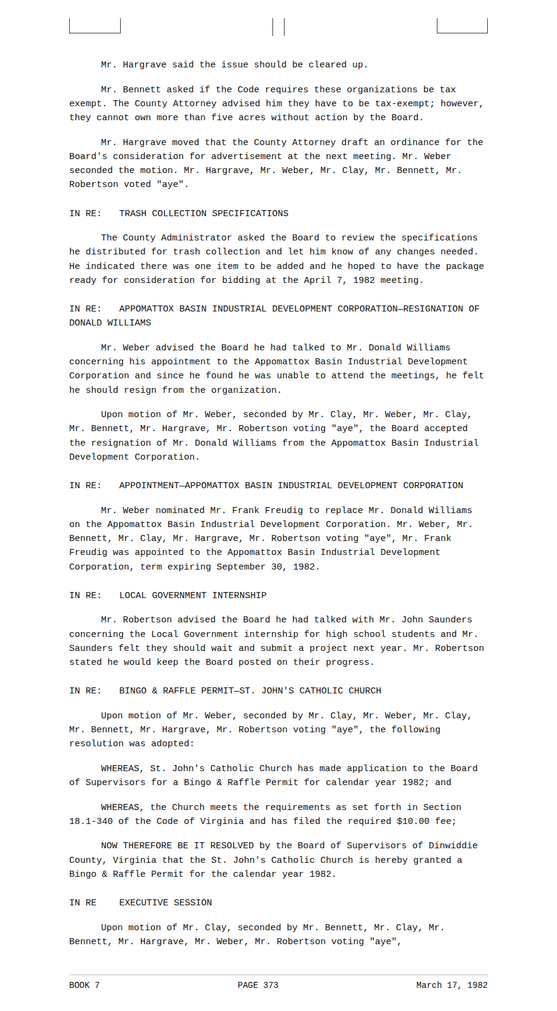Mr. Hargrave said the issue should be cleared up.
Mr. Bennett asked if the Code requires these organizations be tax exempt. The County Attorney advised him they have to be tax-exempt; however, they cannot own more than five acres without action by the Board.
Mr. Hargrave moved that the County Attorney draft an ordinance for the Board's consideration for advertisement at the next meeting. Mr. Weber seconded the motion. Mr. Hargrave, Mr. Weber, Mr. Clay, Mr. Bennett, Mr. Robertson voted "aye".
IN RE: TRASH COLLECTION SPECIFICATIONS
The County Administrator asked the Board to review the specifications he distributed for trash collection and let him know of any changes needed. He indicated there was one item to be added and he hoped to have the package ready for consideration for bidding at the April 7, 1982 meeting.
IN RE: APPOMATTOX BASIN INDUSTRIAL DEVELOPMENT CORPORATION—RESIGNATION OF DONALD WILLIAMS
Mr. Weber advised the Board he had talked to Mr. Donald Williams concerning his appointment to the Appomattox Basin Industrial Development Corporation and since he found he was unable to attend the meetings, he felt he should resign from the organization.
Upon motion of Mr. Weber, seconded by Mr. Clay, Mr. Weber, Mr. Clay, Mr. Bennett, Mr. Hargrave, Mr. Robertson voting "aye", the Board accepted the resignation of Mr. Donald Williams from the Appomattox Basin Industrial Development Corporation.
IN RE: APPOINTMENT—APPOMATTOX BASIN INDUSTRIAL DEVELOPMENT CORPORATION
Mr. Weber nominated Mr. Frank Freudig to replace Mr. Donald Williams on the Appomattox Basin Industrial Development Corporation. Mr. Weber, Mr. Bennett, Mr. Clay, Mr. Hargrave, Mr. Robertson voting "aye", Mr. Frank Freudig was appointed to the Appomattox Basin Industrial Development Corporation, term expiring September 30, 1982.
IN RE: LOCAL GOVERNMENT INTERNSHIP
Mr. Robertson advised the Board he had talked with Mr. John Saunders concerning the Local Government internship for high school students and Mr. Saunders felt they should wait and submit a project next year. Mr. Robertson stated he would keep the Board posted on their progress.
IN RE: BINGO & RAFFLE PERMIT—ST. JOHN'S CATHOLIC CHURCH
Upon motion of Mr. Weber, seconded by Mr. Clay, Mr. Weber, Mr. Clay, Mr. Bennett, Mr. Hargrave, Mr. Robertson voting "aye", the following resolution was adopted:
WHEREAS, St. John's Catholic Church has made application to the Board of Supervisors for a Bingo & Raffle Permit for calendar year 1982; and
WHEREAS, the Church meets the requirements as set forth in Section 18.1-340 of the Code of Virginia and has filed the required $10.00 fee;
NOW THEREFORE BE IT RESOLVED by the Board of Supervisors of Dinwiddie County, Virginia that the St. John's Catholic Church is hereby granted a Bingo & Raffle Permit for the calendar year 1982.
IN REEXECUTIVE SESSION
Upon motion of Mr. Clay, seconded by Mr. Bennett, Mr. Clay, Mr. Bennett, Mr. Hargrave, Mr. Weber, Mr. Robertson voting "aye",
BOOK 7 PAGE 373 March 17, 1982